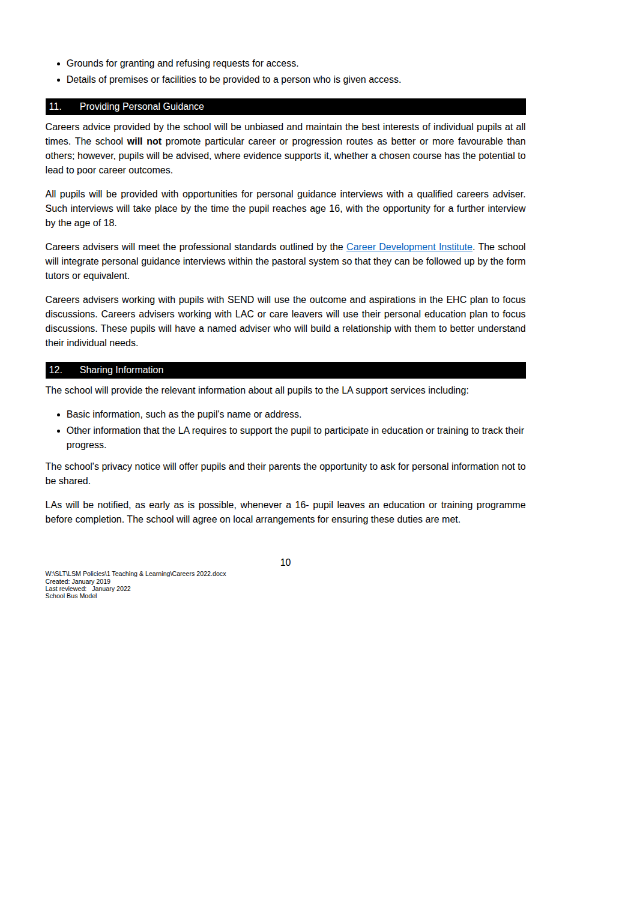Grounds for granting and refusing requests for access.
Details of premises or facilities to be provided to a person who is given access.
11. Providing Personal Guidance
Careers advice provided by the school will be unbiased and maintain the best interests of individual pupils at all times. The school will not promote particular career or progression routes as better or more favourable than others; however, pupils will be advised, where evidence supports it, whether a chosen course has the potential to lead to poor career outcomes.
All pupils will be provided with opportunities for personal guidance interviews with a qualified careers adviser. Such interviews will take place by the time the pupil reaches age 16, with the opportunity for a further interview by the age of 18.
Careers advisers will meet the professional standards outlined by the Career Development Institute. The school will integrate personal guidance interviews within the pastoral system so that they can be followed up by the form tutors or equivalent.
Careers advisers working with pupils with SEND will use the outcome and aspirations in the EHC plan to focus discussions. Careers advisers working with LAC or care leavers will use their personal education plan to focus discussions. These pupils will have a named adviser who will build a relationship with them to better understand their individual needs.
12. Sharing Information
The school will provide the relevant information about all pupils to the LA support services including:
Basic information, such as the pupil's name or address.
Other information that the LA requires to support the pupil to participate in education or training to track their progress.
The school's privacy notice will offer pupils and their parents the opportunity to ask for personal information not to be shared.
LAs will be notified, as early as is possible, whenever a 16- pupil leaves an education or training programme before completion. The school will agree on local arrangements for ensuring these duties are met.
10
W:\SLT\LSM Policies\1 Teaching & Learning\Careers 2022.docx
Created: January 2019
Last reviewed: January 2022
School Bus Model